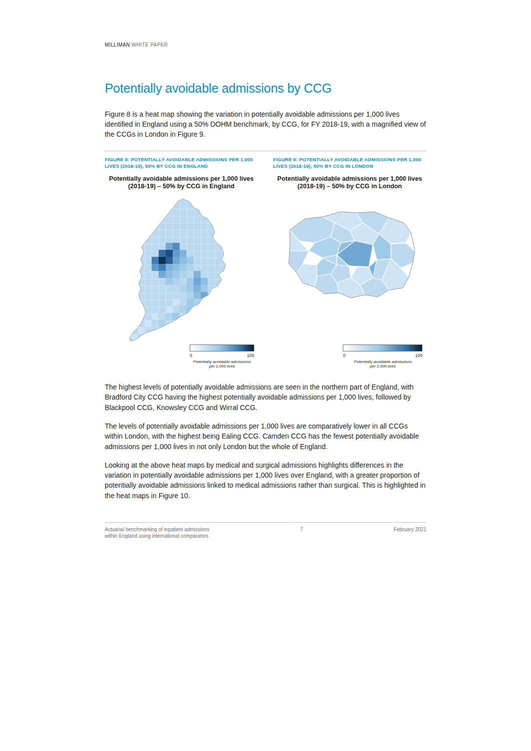MILLIMAN WHITE PAPER
Potentially avoidable admissions by CCG
Figure 8 is a heat map showing the variation in potentially avoidable admissions per 1,000 lives identified in England using a 50% DOHM benchmark, by CCG, for FY 2018-19, with a magnified view of the CCGs in London in Figure 9.
FIGURE 8: POTENTIALLY AVOIDABLE ADMISSIONS PER 1,000 LIVES (2018-19), 50% BY CCG IN ENGLAND
Potentially avoidable admissions per 1,000 lives
(2018-19) – 50% by CCG in England
0100
Potentially avoidable admissions
per 1,000 lives
FIGURE 9: POTENTIALLY AVOIDABLE ADMISSIONS PER 1,000 LIVES (2018-19), 50% BY CCG IN LONDON
Potentially avoidable admissions per 1,000 lives
(2018-19) – 50% by CCG in London
0100
Potentially avoidable admissions
per 1,000 lives
The highest levels of potentially avoidable admissions are seen in the northern part of England, with Bradford City CCG having the highest potentially avoidable admissions per 1,000 lives, followed by Blackpool CCG, Knowsley CCG and Wirral CCG.
The levels of potentially avoidable admissions per 1,000 lives are comparatively lower in all CCGs within London, with the highest being Ealing CCG. Camden CCG has the fewest potentially avoidable admissions per 1,000 lives in not only London but the whole of England.
Looking at the above heat maps by medical and surgical admissions highlights differences in the variation in potentially avoidable admissions per 1,000 lives over England, with a greater proportion of potentially avoidable admissions linked to medical admissions rather than surgical. This is highlighted in the heat maps in Figure 10.
Actuarial benchmarking of inpatient admissions
within England using international comparators
7
February 2021